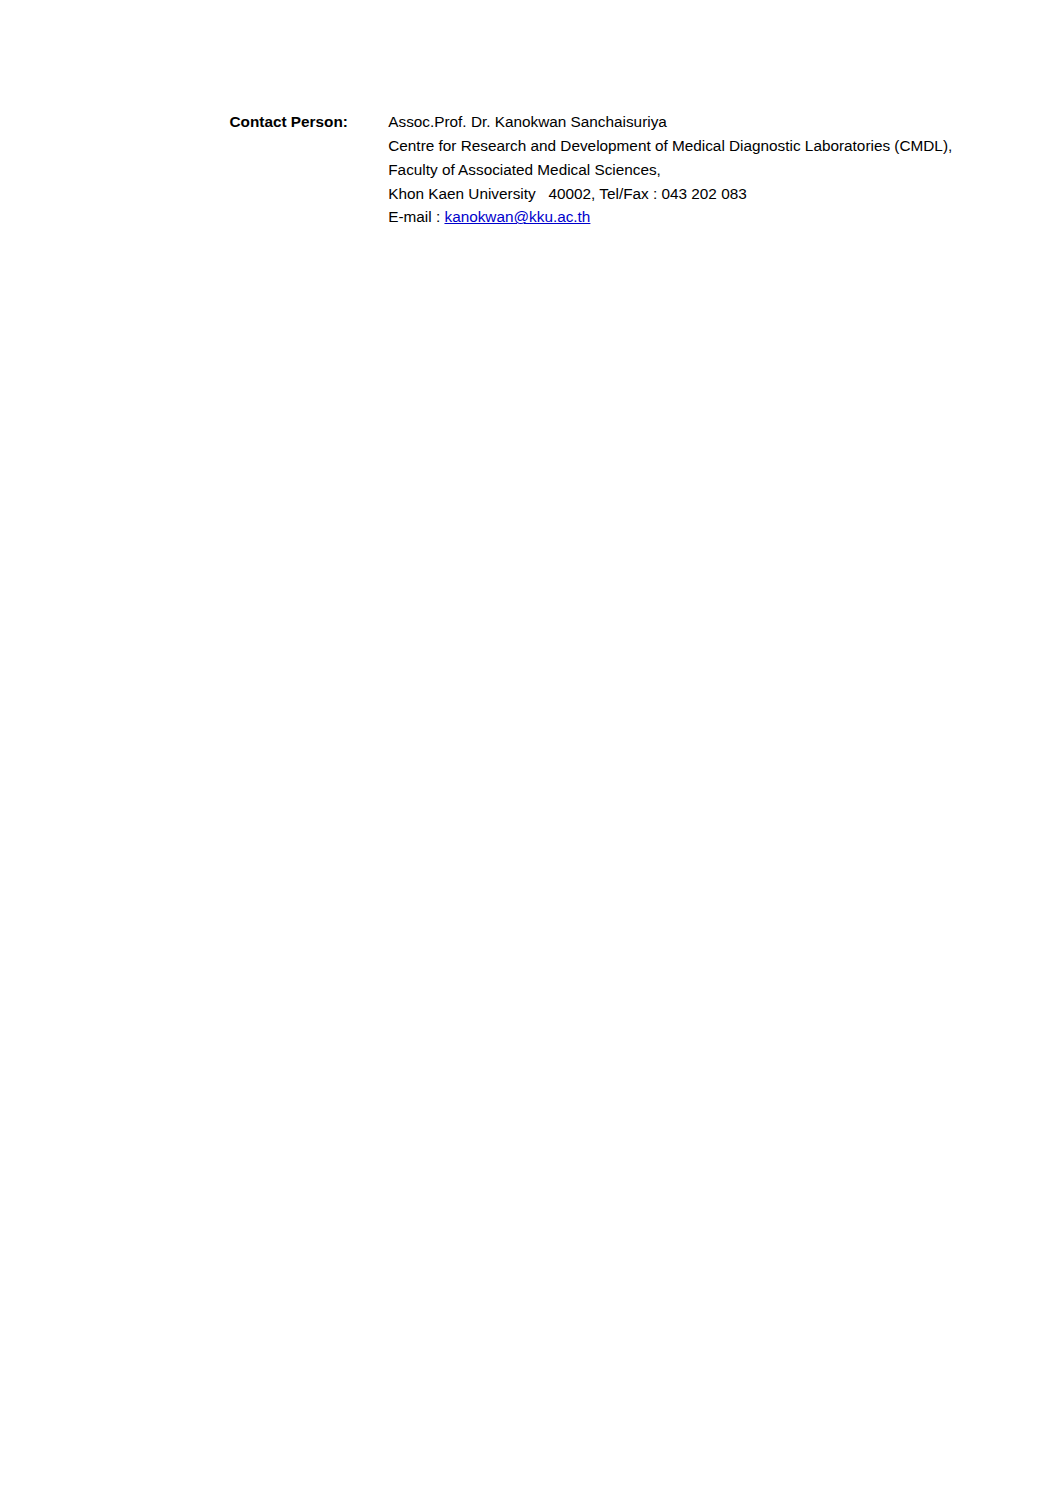Contact Person:
Assoc.Prof. Dr. Kanokwan Sanchaisuriya
Centre for Research and Development of Medical Diagnostic Laboratories (CMDL),
Faculty of Associated Medical Sciences,
Khon Kaen University 40002, Tel/Fax : 043 202 083
E-mail : kanokwan@kku.ac.th